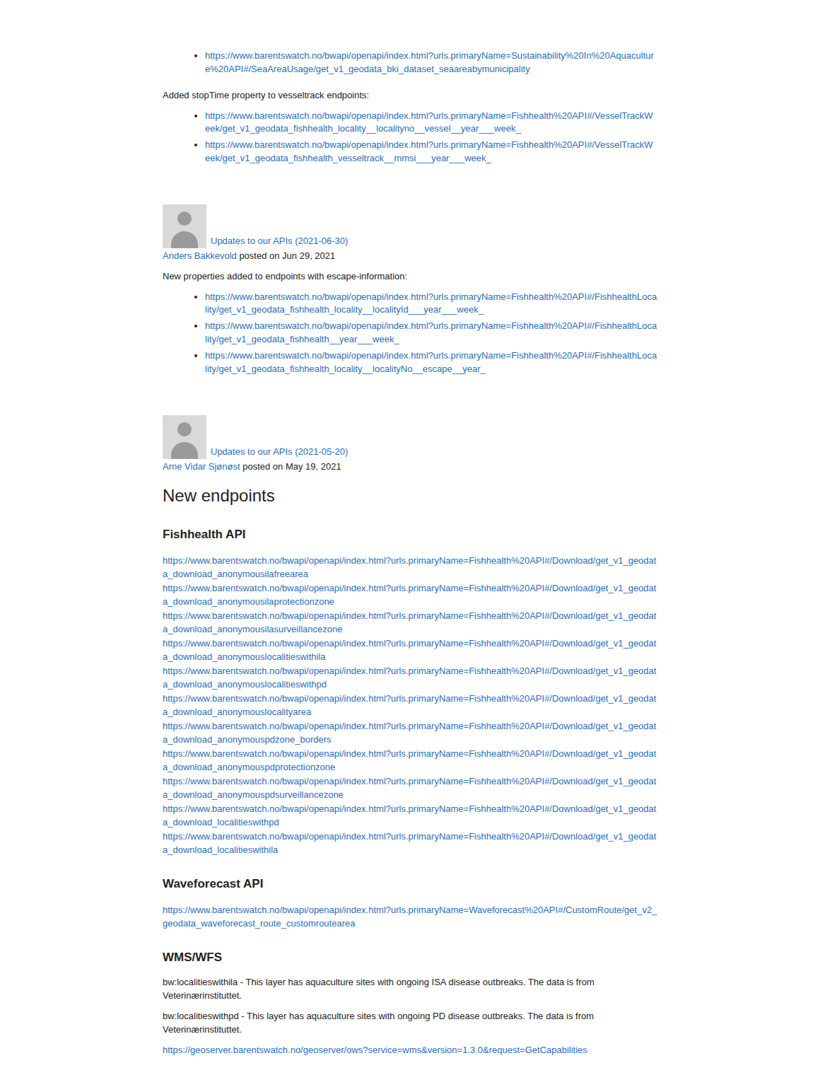https://www.barentswatch.no/bwapi/openapi/index.html?urls.primaryName=Sustainability%20In%20Aquaculture%20API#/SeaAreaUsage/get_v1_geodata_bki_dataset_seaareabymunicipality
Added stopTime property to vesseltrack endpoints:
https://www.barentswatch.no/bwapi/openapi/index.html?urls.primaryName=Fishhealth%20API#/VesselTrackWeek/get_v1_geodata_fishhealth_locality__localityno__vessel__year___week_
https://www.barentswatch.no/bwapi/openapi/index.html?urls.primaryName=Fishhealth%20API#/VesselTrackWeek/get_v1_geodata_fishhealth_vesseltrack__mmsi___year___week_
Updates to our APIs (2021-06-30)
Anders Bakkevold posted on Jun 29, 2021
New properties added to endpoints with escape-information:
https://www.barentswatch.no/bwapi/openapi/index.html?urls.primaryName=Fishhealth%20API#/FishhealthLocality/get_v1_geodata_fishhealth_locality__localityId___year___week_
https://www.barentswatch.no/bwapi/openapi/index.html?urls.primaryName=Fishhealth%20API#/FishhealthLocality/get_v1_geodata_fishhealth__year___week_
https://www.barentswatch.no/bwapi/openapi/index.html?urls.primaryName=Fishhealth%20API#/FishhealthLocality/get_v1_geodata_fishhealth_locality__localityNo__escape__year_
Updates to our APIs (2021-05-20)
Arne Vidar Sjønøst posted on May 19, 2021
New endpoints
Fishhealth API
https://www.barentswatch.no/bwapi/openapi/index.html?urls.primaryName=Fishhealth%20API#/Download/get_v1_geodata_download_anonymousilafreearea https://www.barentswatch.no/bwapi/openapi/index.html?urls.primaryName=Fishhealth%20API#/Download/get_v1_geodata_download_anonymousilaprotectionzone https://www.barentswatch.no/bwapi/openapi/index.html?urls.primaryName=Fishhealth%20API#/Download/get_v1_geodata_download_anonymousilasurveillancezone https://www.barentswatch.no/bwapi/openapi/index.html?urls.primaryName=Fishhealth%20API#/Download/get_v1_geodata_download_anonymouslocalitieswithila https://www.barentswatch.no/bwapi/openapi/index.html?urls.primaryName=Fishhealth%20API#/Download/get_v1_geodata_download_anonymouslocalitieswithpd https://www.barentswatch.no/bwapi/openapi/index.html?urls.primaryName=Fishhealth%20API#/Download/get_v1_geodata_download_anonymouslocalityarea https://www.barentswatch.no/bwapi/openapi/index.html?urls.primaryName=Fishhealth%20API#/Download/get_v1_geodata_download_anonymouspdzone_borders https://www.barentswatch.no/bwapi/openapi/index.html?urls.primaryName=Fishhealth%20API#/Download/get_v1_geodata_download_anonymouspdprotectionzone https://www.barentswatch.no/bwapi/openapi/index.html?urls.primaryName=Fishhealth%20API#/Download/get_v1_geodata_download_anonymouspdsurveillancezone https://www.barentswatch.no/bwapi/openapi/index.html?urls.primaryName=Fishhealth%20API#/Download/get_v1_geodata_download_localitieswithpd https://www.barentswatch.no/bwapi/openapi/index.html?urls.primaryName=Fishhealth%20API#/Download/get_v1_geodata_download_localitieswithila
Waveforecast API
https://www.barentswatch.no/bwapi/openapi/index.html?urls.primaryName=Waveforecast%20API#/CustomRoute/get_v2_geodata_waveforecast_route_customroutearea
WMS/WFS
bw:localitieswithila - This layer has aquaculture sites with ongoing ISA disease outbreaks. The data is from Veterinærinstituttet.
bw:localitieswithpd - This layer has aquaculture sites with ongoing PD disease outbreaks. The data is from Veterinærinstituttet.
https://geoserver.barentswatch.no/geoserver/ows?service=wms&version=1.3.0&request=GetCapabilities